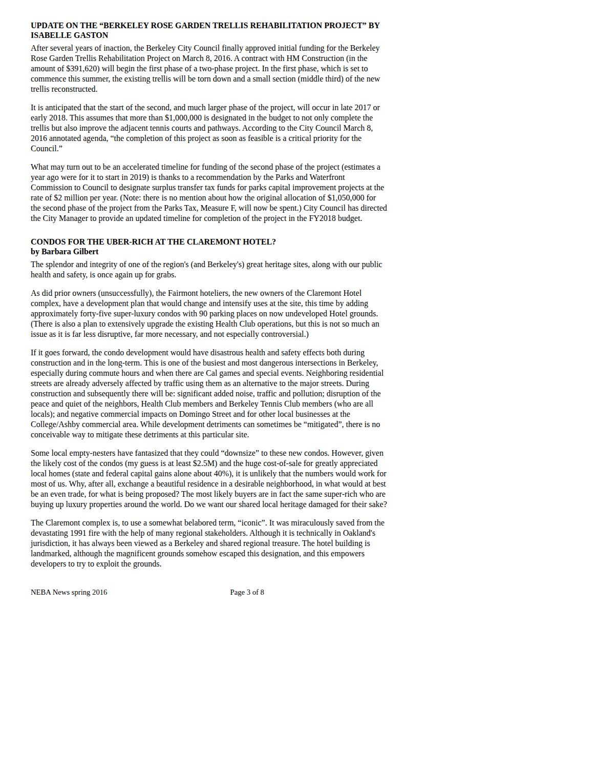Update on the “Berkeley Rose Garden Trellis Rehabilitation Project” by Isabelle Gaston
After several years of inaction, the Berkeley City Council finally approved initial funding for the Berkeley Rose Garden Trellis Rehabilitation Project on March 8, 2016. A contract with HM Construction (in the amount of $391,620) will begin the first phase of a two-phase project. In the first phase, which is set to commence this summer, the existing trellis will be torn down and a small section (middle third) of the new trellis reconstructed.
It is anticipated that the start of the second, and much larger phase of the project, will occur in late 2017 or early 2018. This assumes that more than $1,000,000 is designated in the budget to not only complete the trellis but also improve the adjacent tennis courts and pathways. According to the City Council March 8, 2016 annotated agenda, “the completion of this project as soon as feasible is a critical priority for the Council.”
What may turn out to be an accelerated timeline for funding of the second phase of the project (estimates a year ago were for it to start in 2019) is thanks to a recommendation by the Parks and Waterfront Commission to Council to designate surplus transfer tax funds for parks capital improvement projects at the rate of $2 million per year. (Note: there is no mention about how the original allocation of $1,050,000 for the second phase of the project from the Parks Tax, Measure F, will now be spent.) City Council has directed the City Manager to provide an updated timeline for completion of the project in the FY2018 budget.
Condos for the Uber-Rich at the Claremont Hotel?
by Barbara Gilbert
The splendor and integrity of one of the region's (and Berkeley's) great heritage sites, along with our public health and safety, is once again up for grabs.
As did prior owners (unsuccessfully), the Fairmont hoteliers, the new owners of the Claremont Hotel complex, have a development plan that would change and intensify uses at the site, this time by adding approximately forty-five super-luxury condos with 90 parking places on now undeveloped Hotel grounds. (There is also a plan to extensively upgrade the existing Health Club operations, but this is not so much an issue as it is far less disruptive, far more necessary, and not especially controversial.)
If it goes forward, the condo development would have disastrous health and safety effects both during construction and in the long-term. This is one of the busiest and most dangerous intersections in Berkeley, especially during commute hours and when there are Cal games and special events. Neighboring residential streets are already adversely affected by traffic using them as an alternative to the major streets. During construction and subsequently there will be: significant added noise, traffic and pollution; disruption of the peace and quiet of the neighbors, Health Club members and Berkeley Tennis Club members (who are all locals); and negative commercial impacts on Domingo Street and for other local businesses at the College/Ashby commercial area. While development detriments can sometimes be “mitigated”, there is no conceivable way to mitigate these detriments at this particular site.
Some local empty-nesters have fantasized that they could “downsize” to these new condos. However, given the likely cost of the condos (my guess is at least $2.5M) and the huge cost-of-sale for greatly appreciated local homes (state and federal capital gains alone about 40%), it is unlikely that the numbers would work for most of us. Why, after all, exchange a beautiful residence in a desirable neighborhood, in what would at best be an even trade, for what is being proposed? The most likely buyers are in fact the same super-rich who are buying up luxury properties around the world. Do we want our shared local heritage damaged for their sake?
The Claremont complex is, to use a somewhat belabored term, “iconic”. It was miraculously saved from the devastating 1991 fire with the help of many regional stakeholders. Although it is technically in Oakland's jurisdiction, it has always been viewed as a Berkeley and shared regional treasure. The hotel building is landmarked, although the magnificent grounds somehow escaped this designation, and this empowers developers to try to exploit the grounds.
NEBA News spring 2016
Page 3 of 8